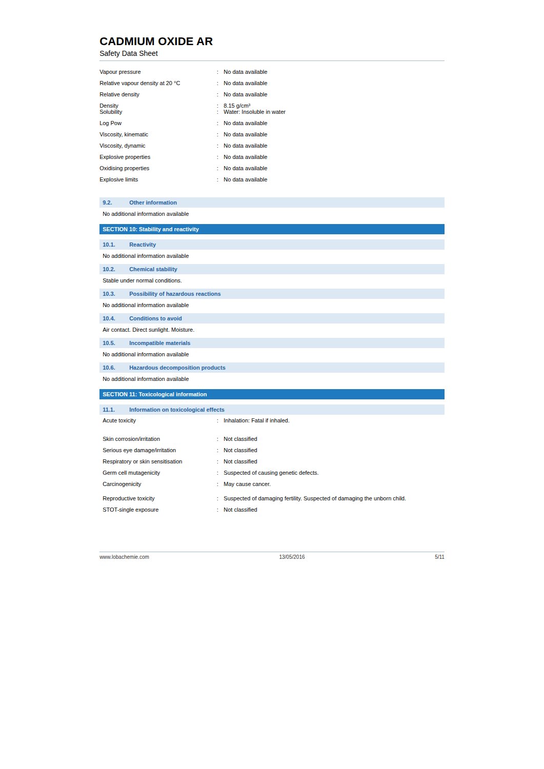CADMIUM OXIDE AR
Safety Data Sheet
| Vapour pressure | : | No data available |
| Relative vapour density at 20 °C | : | No data available |
| Relative density | : | No data available |
| Density Solubility | : : | 8.15 g/cm³ Water: Insoluble in water |
| Log Pow | : | No data available |
| Viscosity, kinematic | : | No data available |
| Viscosity, dynamic | : | No data available |
| Explosive properties | : | No data available |
| Oxidising properties | : | No data available |
| Explosive limits | : | No data available |
9.2. Other information
No additional information available
SECTION 10: Stability and reactivity
10.1. Reactivity
No additional information available
10.2. Chemical stability
Stable under normal conditions.
10.3. Possibility of hazardous reactions
No additional information available
10.4. Conditions to avoid
Air contact. Direct sunlight. Moisture.
10.5. Incompatible materials
No additional information available
10.6. Hazardous decomposition products
No additional information available
SECTION 11: Toxicological information
11.1. Information on toxicological effects
| Acute toxicity | : | Inhalation: Fatal if inhaled. |
| Skin corrosion/irritation | : | Not classified |
| Serious eye damage/irritation | : | Not classified |
| Respiratory or skin sensitisation | : | Not classified |
| Germ cell mutagenicity | : | Suspected of causing genetic defects. |
| Carcinogenicity | : | May cause cancer. |
| Reproductive toxicity | : | Suspected of damaging fertility. Suspected of damaging the unborn child. |
| STOT-single exposure | : | Not classified |
www.lobachemie.com 13/05/2016 5/11